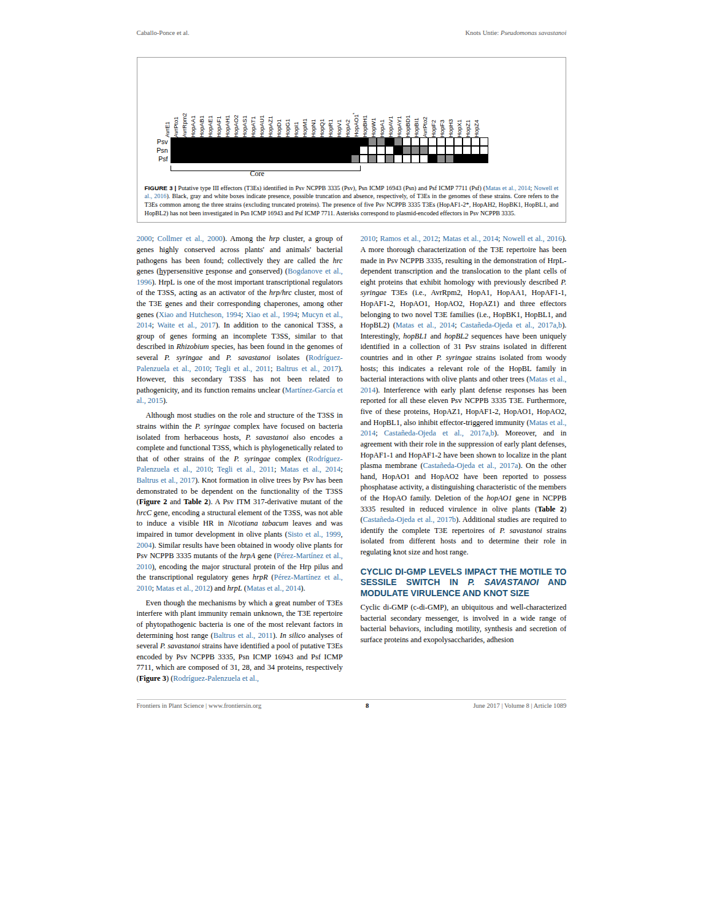Caballo-Ponce et al.
Knots Untie: Pseudomonas savastanoi
AvrE1 AvrPto1 AvrRpm2 HopAA1 HopAB1 HopAE1 HopAF1 HopAH1 HopAO2 HopAS1 HopAT1 HopAU1 HopAZ1 HopD1 HopG1 HopI1 HopM1 HopN1 HopQ1 HopR1 HopV1 HopA2 HopAO1* HopBH1 HopW1 HopA1 HopAV1 HopAY1 HopBD1 HopBI1 AvrPto2 HopF2 HopF3 HopH3 HopX1 HopZ1 HopZ4
Psv
Psn
Psf
Core
FIGURE 3 | Putative type III effectors (T3Es) identified in Psv NCPPB 3335 (Psv), Psn ICMP 16943 (Psn) and Psf ICMP 7711 (Psf) (Matas et al., 2014; Nowell et al., 2016). Black, gray and white boxes indicate presence, possible truncation and absence, respectively, of T3Es in the genomes of these strains. Core refers to the T3Es common among the three strains (excluding truncated proteins). The presence of five Psv NCPPB 3335 T3Es (HopAF1-2*, HopAH2, HopBK1, HopBL1, and HopBL2) has not been investigated in Psn ICMP 16943 and Psf ICMP 7711. Asterisks correspond to plasmid-encoded effectors in Psv NCPPB 3335.
2000; Collmer et al., 2000). Among the hrp cluster, a group of genes highly conserved across plants' and animals' bacterial pathogens has been found; collectively they are called the hrc genes (hypersensitive response and conserved) (Bogdanove et al., 1996). HrpL is one of the most important transcriptional regulators of the T3SS, acting as an activator of the hrp/hrc cluster, most of the T3E genes and their corresponding chaperones, among other genes (Xiao and Hutcheson, 1994; Xiao et al., 1994; Mucyn et al., 2014; Waite et al., 2017). In addition to the canonical T3SS, a group of genes forming an incomplete T3SS, similar to that described in Rhizobium species, has been found in the genomes of several P. syringae and P. savastanoi isolates (Rodríguez-Palenzuela et al., 2010; Tegli et al., 2011; Baltrus et al., 2017). However, this secondary T3SS has not been related to pathogenicity, and its function remains unclear (Martínez-García et al., 2015).
Although most studies on the role and structure of the T3SS in strains within the P. syringae complex have focused on bacteria isolated from herbaceous hosts, P. savastanoi also encodes a complete and functional T3SS, which is phylogenetically related to that of other strains of the P. syringae complex (Rodríguez-Palenzuela et al., 2010; Tegli et al., 2011; Matas et al., 2014; Baltrus et al., 2017). Knot formation in olive trees by Psv has been demonstrated to be dependent on the functionality of the T3SS (Figure 2 and Table 2). A Psv ITM 317-derivative mutant of the hrcC gene, encoding a structural element of the T3SS, was not able to induce a visible HR in Nicotiana tabacum leaves and was impaired in tumor development in olive plants (Sisto et al., 1999, 2004). Similar results have been obtained in woody olive plants for Psv NCPPB 3335 mutants of the hrpA gene (Pérez-Martínez et al., 2010), encoding the major structural protein of the Hrp pilus and the transcriptional regulatory genes hrpR (Pérez-Martínez et al., 2010; Matas et al., 2012) and hrpL (Matas et al., 2014).
Even though the mechanisms by which a great number of T3Es interfere with plant immunity remain unknown, the T3E repertoire of phytopathogenic bacteria is one of the most relevant factors in determining host range (Baltrus et al., 2011). In silico analyses of several P. savastanoi strains have identified a pool of putative T3Es encoded by Psv NCPPB 3335, Psn ICMP 16943 and Psf ICMP 7711, which are composed of 31, 28, and 34 proteins, respectively (Figure 3) (Rodríguez-Palenzuela et al.,
2010; Ramos et al., 2012; Matas et al., 2014; Nowell et al., 2016). A more thorough characterization of the T3E repertoire has been made in Psv NCPPB 3335, resulting in the demonstration of HrpL-dependent transcription and the translocation to the plant cells of eight proteins that exhibit homology with previously described P. syringae T3Es (i.e., AvrRpm2, HopA1, HopAA1, HopAF1-1, HopAF1-2, HopAO1, HopAO2, HopAZ1) and three effectors belonging to two novel T3E families (i.e., HopBK1, HopBL1, and HopBL2) (Matas et al., 2014; Castañeda-Ojeda et al., 2017a,b). Interestingly, hopBL1 and hopBL2 sequences have been uniquely identified in a collection of 31 Psv strains isolated in different countries and in other P. syringae strains isolated from woody hosts; this indicates a relevant role of the HopBL family in bacterial interactions with olive plants and other trees (Matas et al., 2014). Interference with early plant defense responses has been reported for all these eleven Psv NCPPB 3335 T3E. Furthermore, five of these proteins, HopAZ1, HopAF1-2, HopAO1, HopAO2, and HopBL1, also inhibit effector-triggered immunity (Matas et al., 2014; Castañeda-Ojeda et al., 2017a,b). Moreover, and in agreement with their role in the suppression of early plant defenses, HopAF1-1 and HopAF1-2 have been shown to localize in the plant plasma membrane (Castañeda-Ojeda et al., 2017a). On the other hand, HopAO1 and HopAO2 have been reported to possess phosphatase activity, a distinguishing characteristic of the members of the HopAO family. Deletion of the hopAO1 gene in NCPPB 3335 resulted in reduced virulence in olive plants (Table 2) (Castañeda-Ojeda et al., 2017b). Additional studies are required to identify the complete T3E repertoires of P. savastanoi strains isolated from different hosts and to determine their role in regulating knot size and host range.
Cyclic di-GMP Levels Impact the Motile to Sessile Switch in P. savastanoi and Modulate Virulence and Knot Size
Cyclic di-GMP (c-di-GMP), an ubiquitous and well-characterized bacterial secondary messenger, is involved in a wide range of bacterial behaviors, including motility, synthesis and secretion of surface proteins and exopolysaccharides, adhesion
Frontiers in Plant Science | www.frontiersin.org
8
June 2017 | Volume 8 | Article 1089